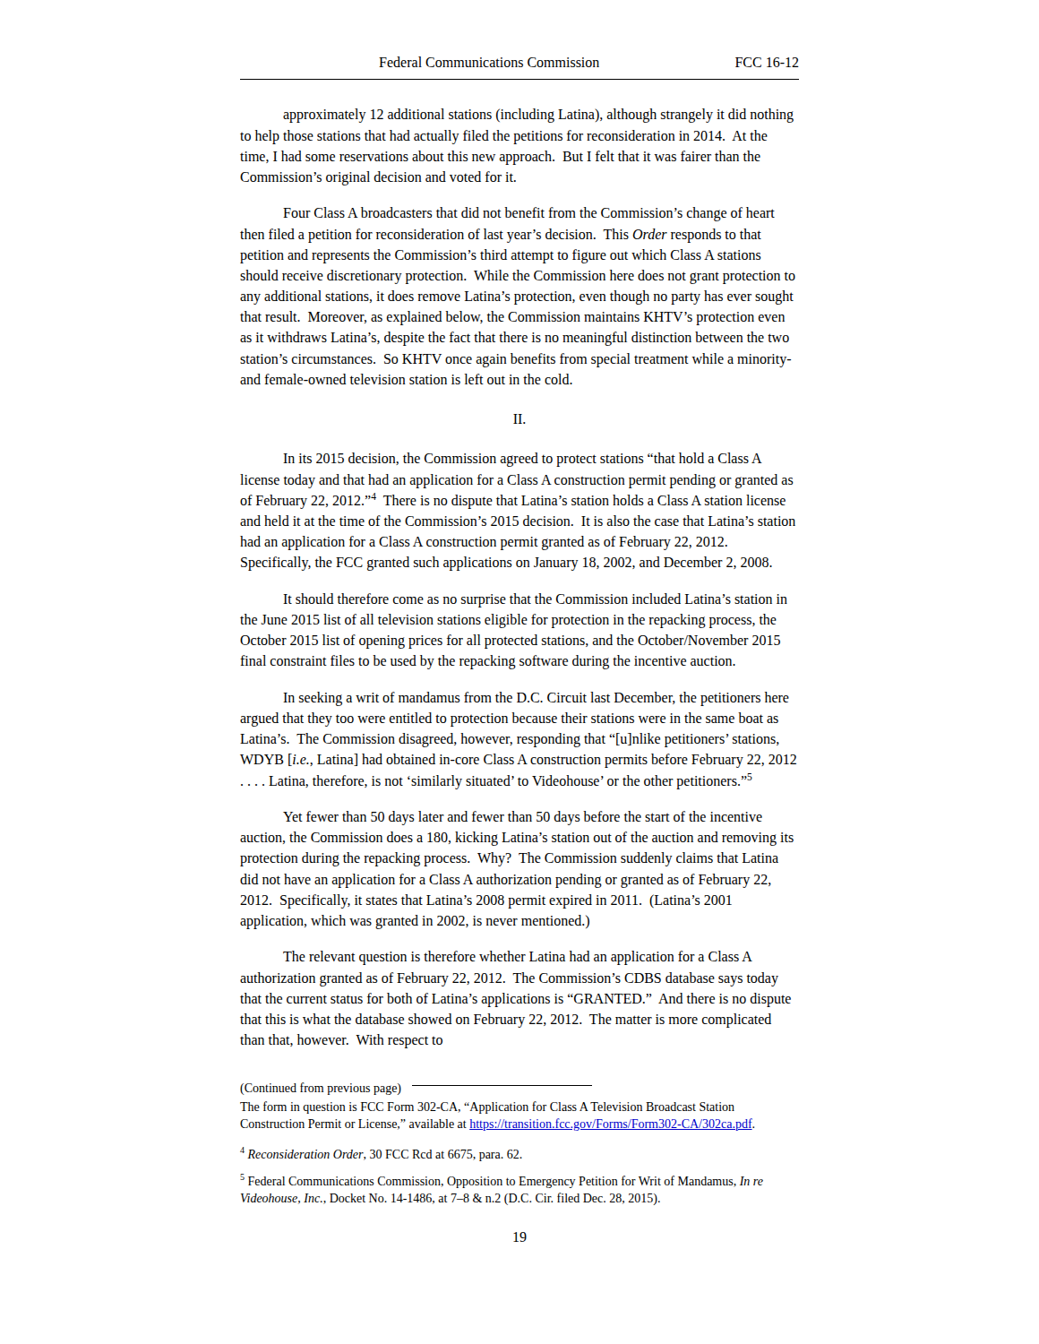Federal Communications Commission FCC 16-12
approximately 12 additional stations (including Latina), although strangely it did nothing to help those stations that had actually filed the petitions for reconsideration in 2014. At the time, I had some reservations about this new approach. But I felt that it was fairer than the Commission’s original decision and voted for it.
Four Class A broadcasters that did not benefit from the Commission’s change of heart then filed a petition for reconsideration of last year’s decision. This Order responds to that petition and represents the Commission’s third attempt to figure out which Class A stations should receive discretionary protection. While the Commission here does not grant protection to any additional stations, it does remove Latina’s protection, even though no party has ever sought that result. Moreover, as explained below, the Commission maintains KHTV’s protection even as it withdraws Latina’s, despite the fact that there is no meaningful distinction between the two station’s circumstances. So KHTV once again benefits from special treatment while a minority- and female-owned television station is left out in the cold.
II.
In its 2015 decision, the Commission agreed to protect stations “that hold a Class A license today and that had an application for a Class A construction permit pending or granted as of February 22, 2012.”4 There is no dispute that Latina’s station holds a Class A station license and held it at the time of the Commission’s 2015 decision. It is also the case that Latina’s station had an application for a Class A construction permit granted as of February 22, 2012. Specifically, the FCC granted such applications on January 18, 2002, and December 2, 2008.
It should therefore come as no surprise that the Commission included Latina’s station in the June 2015 list of all television stations eligible for protection in the repacking process, the October 2015 list of opening prices for all protected stations, and the October/November 2015 final constraint files to be used by the repacking software during the incentive auction.
In seeking a writ of mandamus from the D.C. Circuit last December, the petitioners here argued that they too were entitled to protection because their stations were in the same boat as Latina’s. The Commission disagreed, however, responding that “[u]nlike petitioners’ stations, WDYB [i.e., Latina] had obtained in-core Class A construction permits before February 22, 2012 . . . . Latina, therefore, is not ‘similarly situated’ to Videohouse’ or the other petitioners.”5
Yet fewer than 50 days later and fewer than 50 days before the start of the incentive auction, the Commission does a 180, kicking Latina’s station out of the auction and removing its protection during the repacking process. Why? The Commission suddenly claims that Latina did not have an application for a Class A authorization pending or granted as of February 22, 2012. Specifically, it states that Latina’s 2008 permit expired in 2011. (Latina’s 2001 application, which was granted in 2002, is never mentioned.)
The relevant question is therefore whether Latina had an application for a Class A authorization granted as of February 22, 2012. The Commission’s CDBS database says today that the current status for both of Latina’s applications is “GRANTED.” And there is no dispute that this is what the database showed on February 22, 2012. The matter is more complicated than that, however. With respect to
(Continued from previous page)
The form in question is FCC Form 302-CA, “Application for Class A Television Broadcast Station Construction Permit or License,” available at https://transition.fcc.gov/Forms/Form302-CA/302ca.pdf.
4 Reconsideration Order, 30 FCC Rcd at 6675, para. 62.
5 Federal Communications Commission, Opposition to Emergency Petition for Writ of Mandamus, In re Videohouse, Inc., Docket No. 14-1486, at 7–8 & n.2 (D.C. Cir. filed Dec. 28, 2015).
19